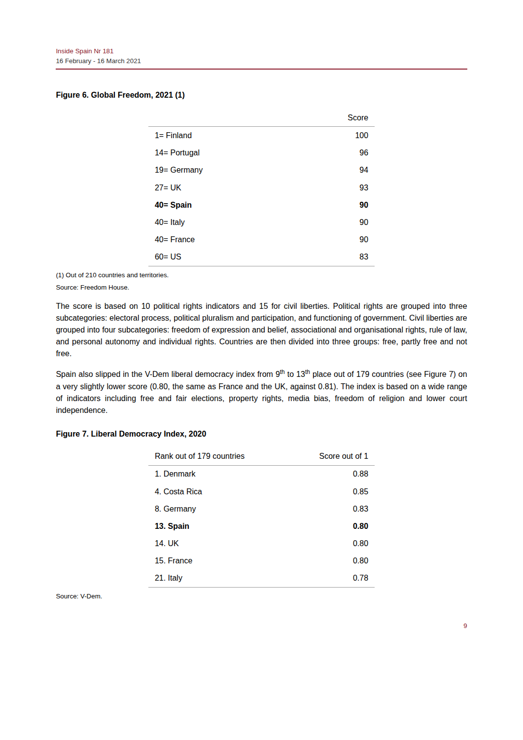Inside Spain Nr 181
16 February - 16 March 2021
Figure 6. Global Freedom, 2021 (1)
| | Score |
| --- | --- |
| 1= Finland | 100 |
| 14= Portugal | 96 |
| 19= Germany | 94 |
| 27= UK | 93 |
| 40= Spain | 90 |
| 40= Italy | 90 |
| 40= France | 90 |
| 60= US | 83 |
(1) Out of 210 countries and territories.
Source: Freedom House.
The score is based on 10 political rights indicators and 15 for civil liberties. Political rights are grouped into three subcategories: electoral process, political pluralism and participation, and functioning of government. Civil liberties are grouped into four subcategories: freedom of expression and belief, associational and organisational rights, rule of law, and personal autonomy and individual rights. Countries are then divided into three groups: free, partly free and not free.
Spain also slipped in the V-Dem liberal democracy index from 9th to 13th place out of 179 countries (see Figure 7) on a very slightly lower score (0.80, the same as France and the UK, against 0.81). The index is based on a wide range of indicators including free and fair elections, property rights, media bias, freedom of religion and lower court independence.
Figure 7. Liberal Democracy Index, 2020
| Rank out of 179 countries | Score out of 1 |
| --- | --- |
| 1. Denmark | 0.88 |
| 4. Costa Rica | 0.85 |
| 8. Germany | 0.83 |
| 13. Spain | 0.80 |
| 14. UK | 0.80 |
| 15. France | 0.80 |
| 21. Italy | 0.78 |
Source: V-Dem.
9